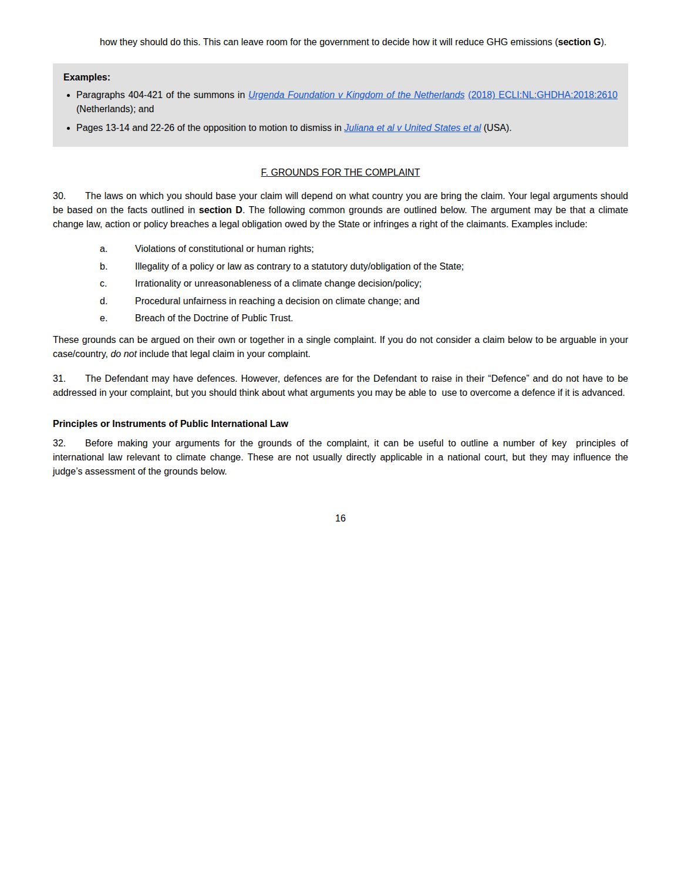how they should do this. This can leave room for the government to decide how it will reduce GHG emissions (section G).
Examples:
Paragraphs 404-421 of the summons in Urgenda Foundation v Kingdom of the Netherlands (2018) ECLI:NL:GHDHA:2018:2610 (Netherlands); and
Pages 13-14 and 22-26 of the opposition to motion to dismiss in Juliana et al v United States et al (USA).
F. GROUNDS FOR THE COMPLAINT
30. The laws on which you should base your claim will depend on what country you are bring the claim. Your legal arguments should be based on the facts outlined in section D. The following common grounds are outlined below. The argument may be that a climate change law, action or policy breaches a legal obligation owed by the State or infringes a right of the claimants. Examples include:
a. Violations of constitutional or human rights;
b. Illegality of a policy or law as contrary to a statutory duty/obligation of the State;
c. Irrationality or unreasonableness of a climate change decision/policy;
d. Procedural unfairness in reaching a decision on climate change; and
e. Breach of the Doctrine of Public Trust.
These grounds can be argued on their own or together in a single complaint. If you do not consider a claim below to be arguable in your case/country, do not include that legal claim in your complaint.
31. The Defendant may have defences. However, defences are for the Defendant to raise in their “Defence” and do not have to be addressed in your complaint, but you should think about what arguments you may be able to use to overcome a defence if it is advanced.
Principles or Instruments of Public International Law
32. Before making your arguments for the grounds of the complaint, it can be useful to outline a number of key principles of international law relevant to climate change. These are not usually directly applicable in a national court, but they may influence the judge’s assessment of the grounds below.
16